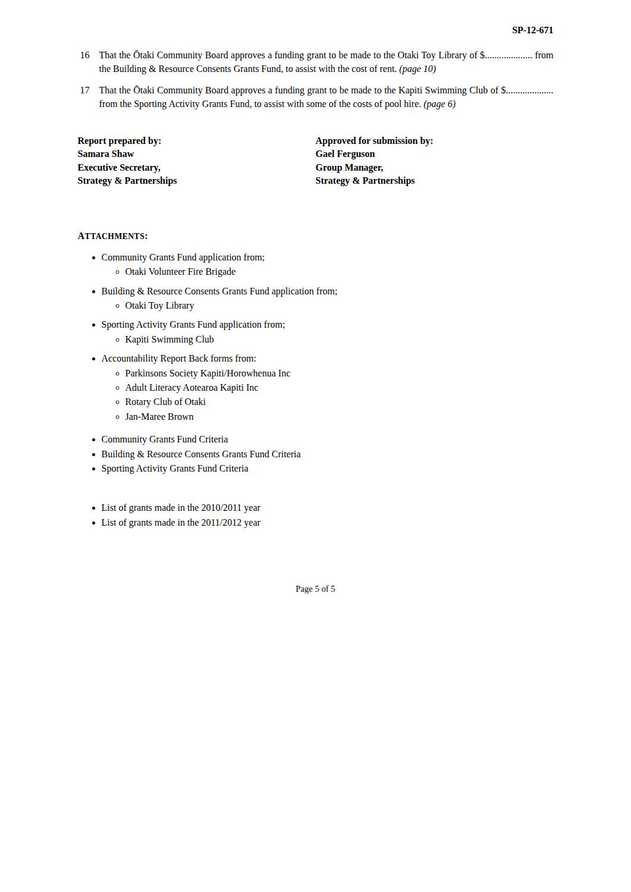SP-12-671
16
That the Ōtaki Community Board approves a funding grant to be made to the Otaki Toy Library of $.................... from the Building & Resource Consents Grants Fund, to assist with the cost of rent. (page 10)
17
That the Ōtaki Community Board approves a funding grant to be made to the Kapiti Swimming Club of $.................... from the Sporting Activity Grants Fund, to assist with some of the costs of pool hire. (page 6)
| Report prepared by: | Approved for submission by: |
| Samara Shaw | Gael Ferguson |
| Executive Secretary, Strategy & Partnerships | Group Manager, Strategy & Partnerships |
ATTACHMENTS:
Community Grants Fund application from;
Otaki Volunteer Fire Brigade
Building & Resource Consents Grants Fund application from;
Otaki Toy Library
Sporting Activity Grants Fund application from;
Kapiti Swimming Club
Accountability Report Back forms from:
Parkinsons Society Kapiti/Horowhenua Inc
Adult Literacy Aotearoa Kapiti Inc
Rotary Club of Otaki
Jan-Maree Brown
Community Grants Fund Criteria
Building & Resource Consents Grants Fund Criteria
Sporting Activity Grants Fund Criteria
List of grants made in the 2010/2011 year
List of grants made in the 2011/2012 year
Page 5 of 5